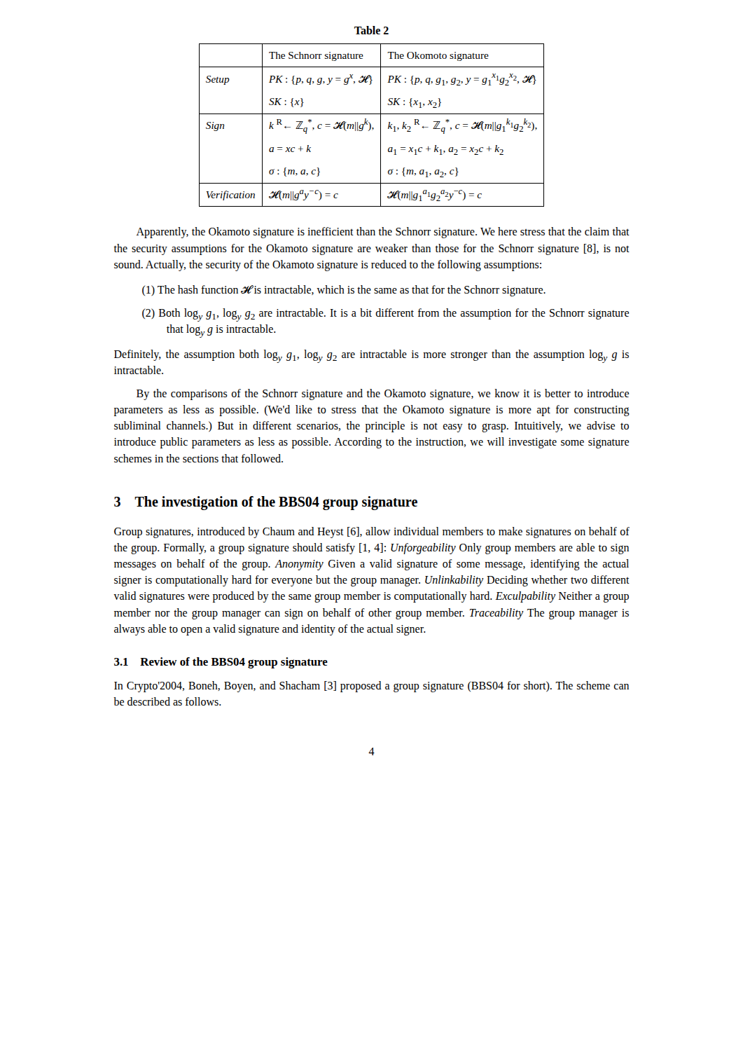Table 2
| | The Schnorr signature | The Okomoto signature |
| Setup | PK : { p , q , g , y = g x , 𝓗} | PK : { p , q , g 1 , g 2 , y = g 1 x 1 g 2 x 2 , 𝓗} |
| | SK : { x } | SK : { x 1 , x 2 } |
| Sign | k R ← ℤ q * , c = 𝓗( m // g k ), | k 1 , k 2 R ← ℤ q * , c = 𝓗( m // g 1 k 1 g 2 k 2 ), |
| | a = xc + k | a 1 = x 1 c + k 1 , a 2 = x 2 c + k 2 |
| | σ : { m , a , c } | σ : { m , a 1 , a 2 , c } |
| Verification | 𝓗( m // g a y −c ) = c | 𝓗( m // g 1 a 1 g 2 a 2 y − c ) = c |
Apparently, the Okamoto signature is inefficient than the Schnorr signature. We here stress that the claim that the security assumptions for the Okamoto signature are weaker than those for the Schnorr signature [8], is not sound. Actually, the security of the Okamoto signature is reduced to the following assumptions:
(1) The hash function 𝓗 is intractable, which is the same as that for the Schnorr signature.
(2) Both logy g1, logy g2 are intractable. It is a bit different from the assumption for the Schnorr signature that logy g is intractable.
Definitely, the assumption both logy g1, logy g2 are intractable is more stronger than the assumption logy g is intractable.
By the comparisons of the Schnorr signature and the Okamoto signature, we know it is better to introduce parameters as less as possible. (We'd like to stress that the Okamoto signature is more apt for constructing subliminal channels.) But in different scenarios, the principle is not easy to grasp. Intuitively, we advise to introduce public parameters as less as possible. According to the instruction, we will investigate some signature schemes in the sections that followed.
3 The investigation of the BBS04 group signature
Group signatures, introduced by Chaum and Heyst [6], allow individual members to make signatures on behalf of the group. Formally, a group signature should satisfy [1, 4]: Unforgeability Only group members are able to sign messages on behalf of the group. Anonymity Given a valid signature of some message, identifying the actual signer is computationally hard for everyone but the group manager. Unlinkability Deciding whether two different valid signatures were produced by the same group member is computationally hard. Exculpability Neither a group member nor the group manager can sign on behalf of other group member. Traceability The group manager is always able to open a valid signature and identity of the actual signer.
3.1 Review of the BBS04 group signature
In Crypto'2004, Boneh, Boyen, and Shacham [3] proposed a group signature (BBS04 for short). The scheme can be described as follows.
4